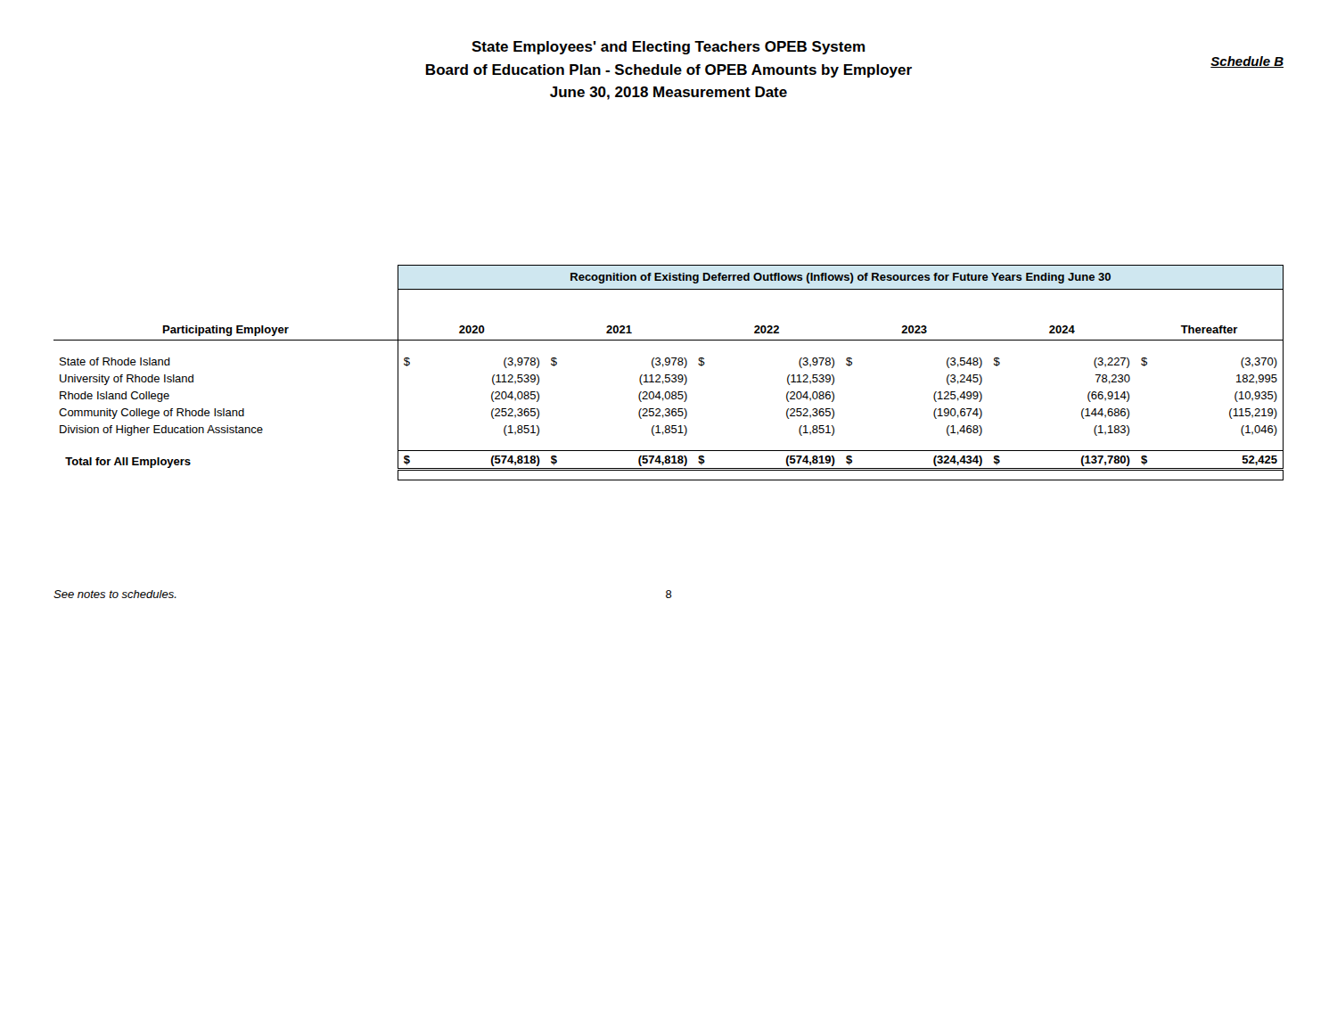Schedule B
State Employees' and Electing Teachers OPEB System
Board of Education Plan - Schedule of OPEB Amounts by Employer
June 30, 2018 Measurement Date
| | Recognition of Existing Deferred Outflows (Inflows) of Resources for Future Years Ending June 30 |
| Participating Employer | 2020 | 2021 | 2022 | 2023 | 2024 | Thereafter |
| State of Rhode Island | $ | (3,978) | $ | (3,978) | $ | (3,978) | $ | (3,548) | $ | (3,227) | $ | (3,370) |
| University of Rhode Island | | (112,539) | | (112,539) | | (112,539) | | (3,245) | | 78,230 | | 182,995 |
| Rhode Island College | | (204,085) | | (204,085) | | (204,086) | | (125,499) | | (66,914) | | (10,935) |
| Community College of Rhode Island | | (252,365) | | (252,365) | | (252,365) | | (190,674) | | (144,686) | | (115,219) |
| Division of Higher Education Assistance | | (1,851) | | (1,851) | | (1,851) | | (1,468) | | (1,183) | | (1,046) |
| Total for All Employers | $ | (574,818) | $ | (574,818) | $ | (574,819) | $ | (324,434) | $ | (137,780) | $ | 52,425 |
See notes to schedules. 8